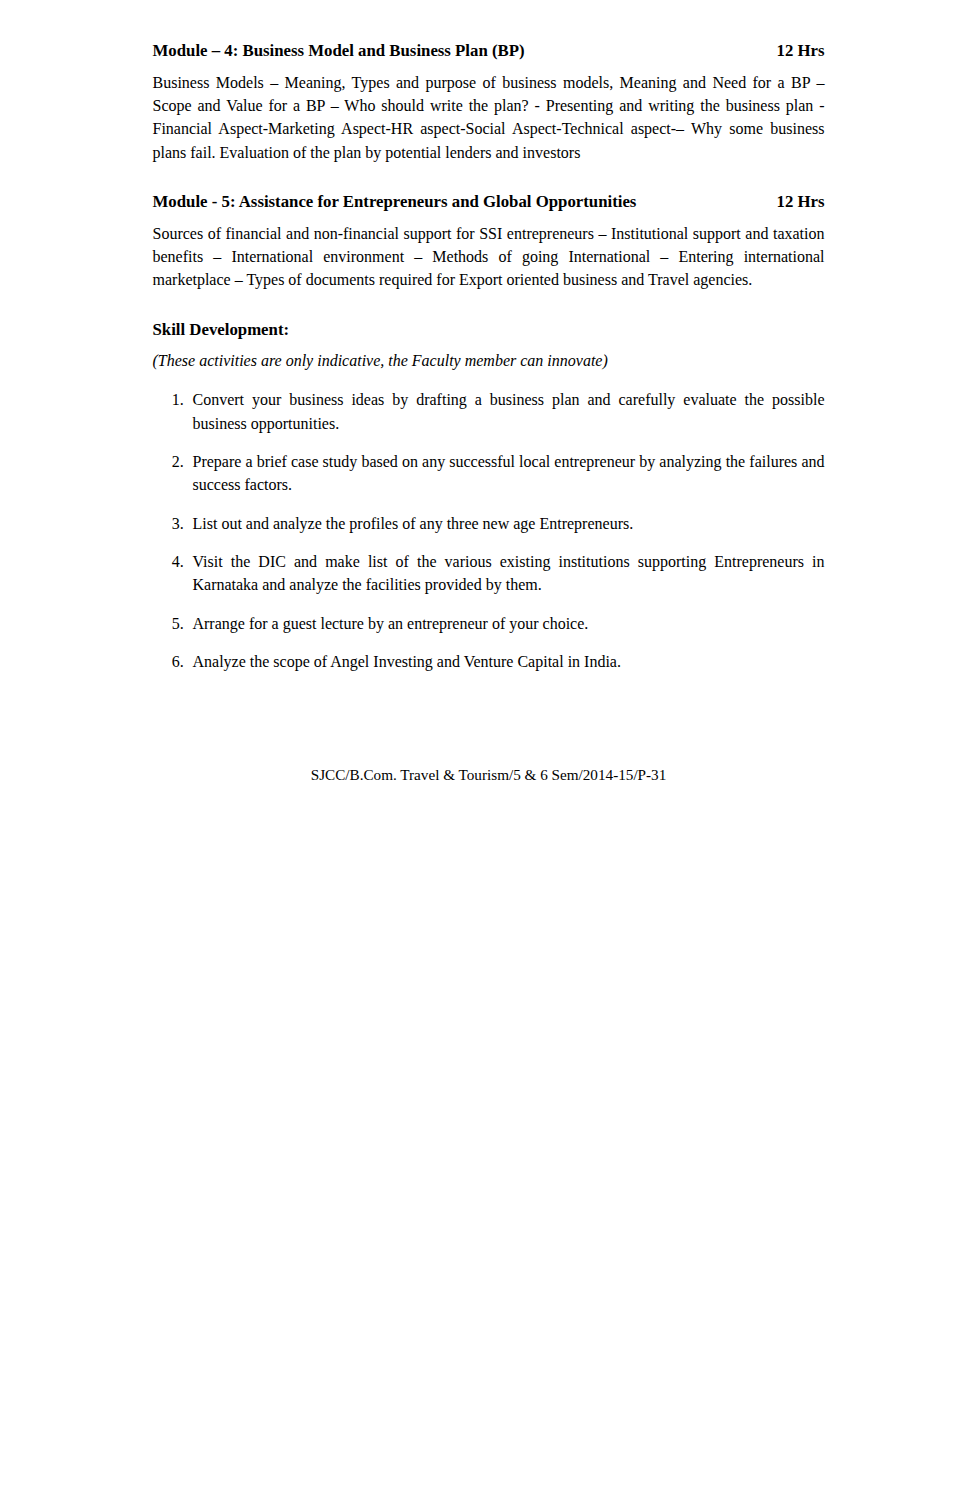Module – 4: Business Model and Business Plan (BP) 12 Hrs
Business Models – Meaning, Types and purpose of business models, Meaning and Need for a BP – Scope and Value for a BP – Who should write the plan? - Presenting and writing the business plan - Financial Aspect-Marketing Aspect-HR aspect-Social Aspect-Technical aspect-– Why some business plans fail. Evaluation of the plan by potential lenders and investors
Module - 5: Assistance for Entrepreneurs and Global Opportunities 12 Hrs
Sources of financial and non-financial support for SSI entrepreneurs – Institutional support and taxation benefits – International environment – Methods of going International – Entering international marketplace – Types of documents required for Export oriented business and Travel agencies.
Skill Development:
(These activities are only indicative, the Faculty member can innovate)
Convert your business ideas by drafting a business plan and carefully evaluate the possible business opportunities.
Prepare a brief case study based on any successful local entrepreneur by analyzing the failures and success factors.
List out and analyze the profiles of any three new age Entrepreneurs.
Visit the DIC and make list of the various existing institutions supporting Entrepreneurs in Karnataka and analyze the facilities provided by them.
Arrange for a guest lecture by an entrepreneur of your choice.
Analyze the scope of Angel Investing and Venture Capital in India.
SJCC/B.Com. Travel & Tourism/5 & 6 Sem/2014-15/P-31